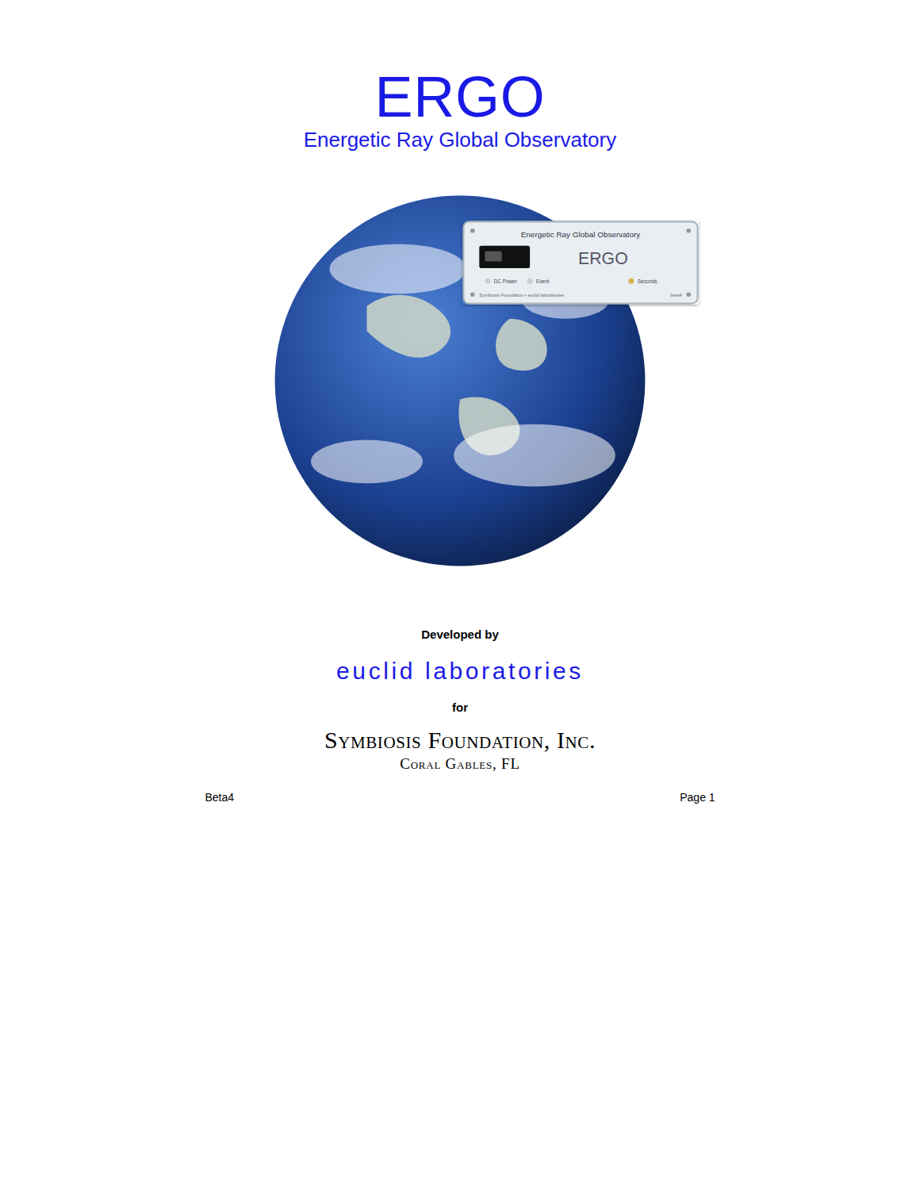ERGO
Energetic Ray Global Observatory
The ERGO detector shown alongside the Earth.
Developed by
euclid laboratories
for
Symbiosis Foundation, Inc.
Coral Gables, FL
Beta4 Page 1